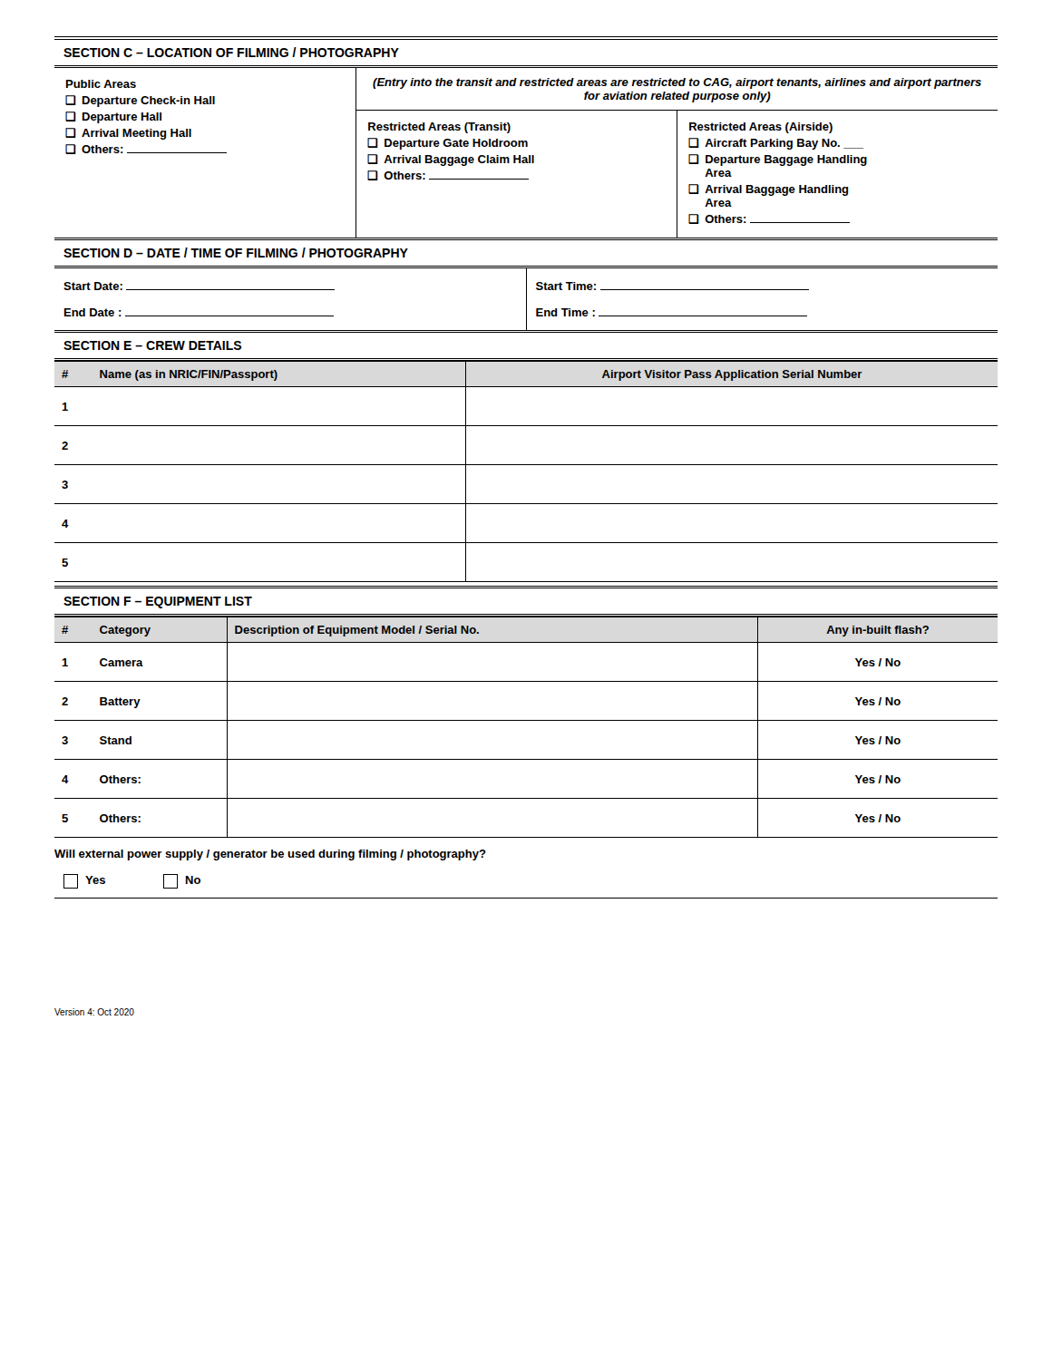SECTION C – LOCATION OF FILMING / PHOTOGRAPHY
| Public Areas ❑ Departure Check-in Hall ❑ Departure Hall ❑ Arrival Meeting Hall ❑ Others: | (Entry into the transit and restricted areas are restricted to CAG, airport tenants, airlines and airport partners for aviation related purpose only) / Restricted Areas (Transit) ❑ Departure Gate Holdroom ❑ Arrival Baggage Claim Hall ❑ Others: / Restricted Areas (Airside) ❑ Aircraft Parking Bay No. ___ ❑ Departure Baggage Handling Area ❑ Arrival Baggage Handling Area ❑ Others: / |
SECTION D – DATE / TIME OF FILMING / PHOTOGRAPHY
| Start Date: End Date : | Start Time: End Time : |
SECTION E – CREW DETAILS
| # | Name (as in NRIC/FIN/Passport) | Airport Visitor Pass Application Serial Number |
| --- | --- | --- |
| 1 | | |
| 2 | | |
| 3 | | |
| 4 | | |
| 5 | | |
SECTION F – EQUIPMENT LIST
| # | Category | Description of Equipment Model / Serial No. | Any in-built flash? |
| --- | --- | --- | --- |
| 1 | Camera | | Yes / No |
| 2 | Battery | | Yes / No |
| 3 | Stand | | Yes / No |
| 4 | Others: | | Yes / No |
| 5 | Others: | | Yes / No |
Will external power supply / generator be used during filming / photography?
Yes No
Version 4: Oct 2020